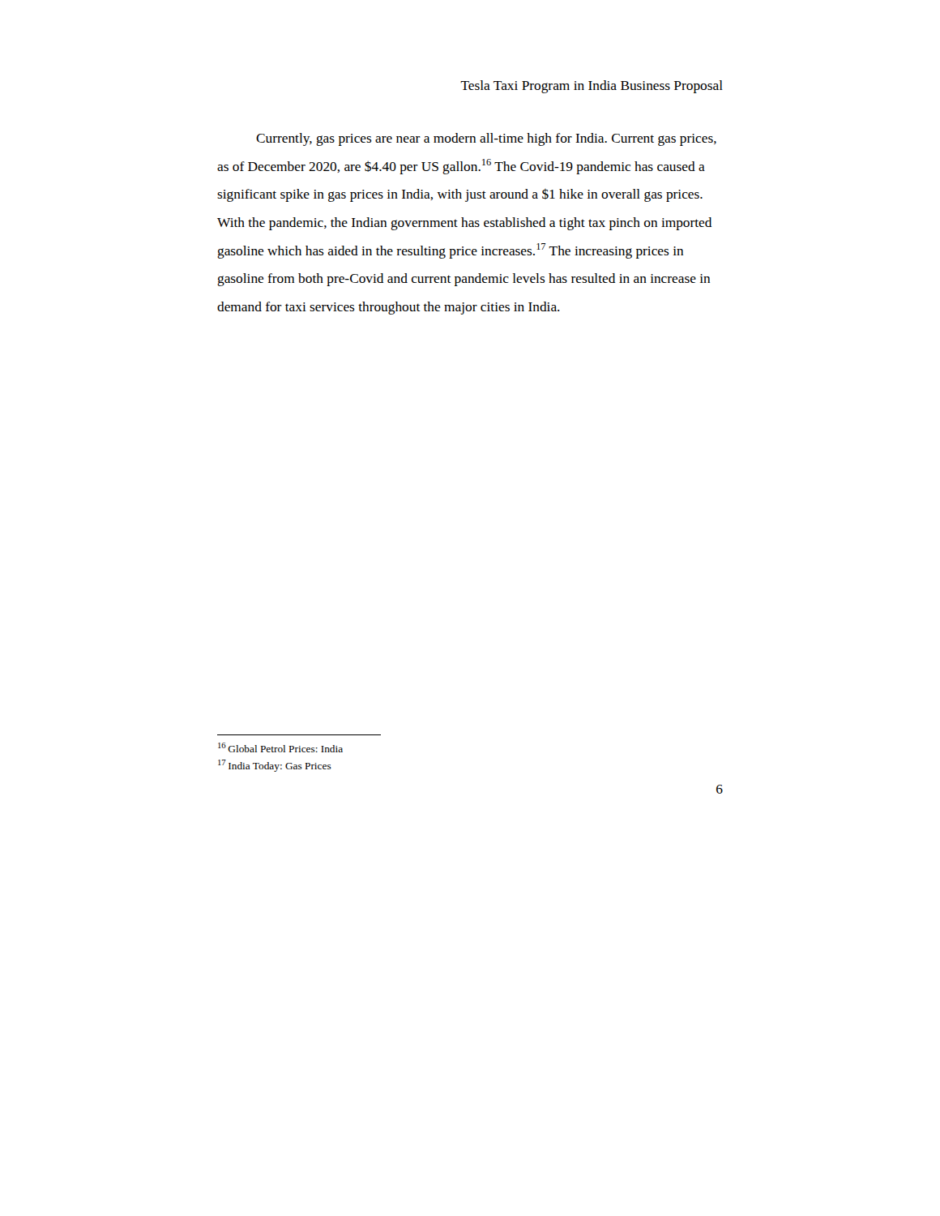Tesla Taxi Program in India Business Proposal
Currently, gas prices are near a modern all-time high for India. Current gas prices, as of December 2020, are $4.40 per US gallon.16 The Covid-19 pandemic has caused a significant spike in gas prices in India, with just around a $1 hike in overall gas prices. With the pandemic, the Indian government has established a tight tax pinch on imported gasoline which has aided in the resulting price increases.17 The increasing prices in gasoline from both pre-Covid and current pandemic levels has resulted in an increase in demand for taxi services throughout the major cities in India.
16 Global Petrol Prices: India
17 India Today: Gas Prices
6